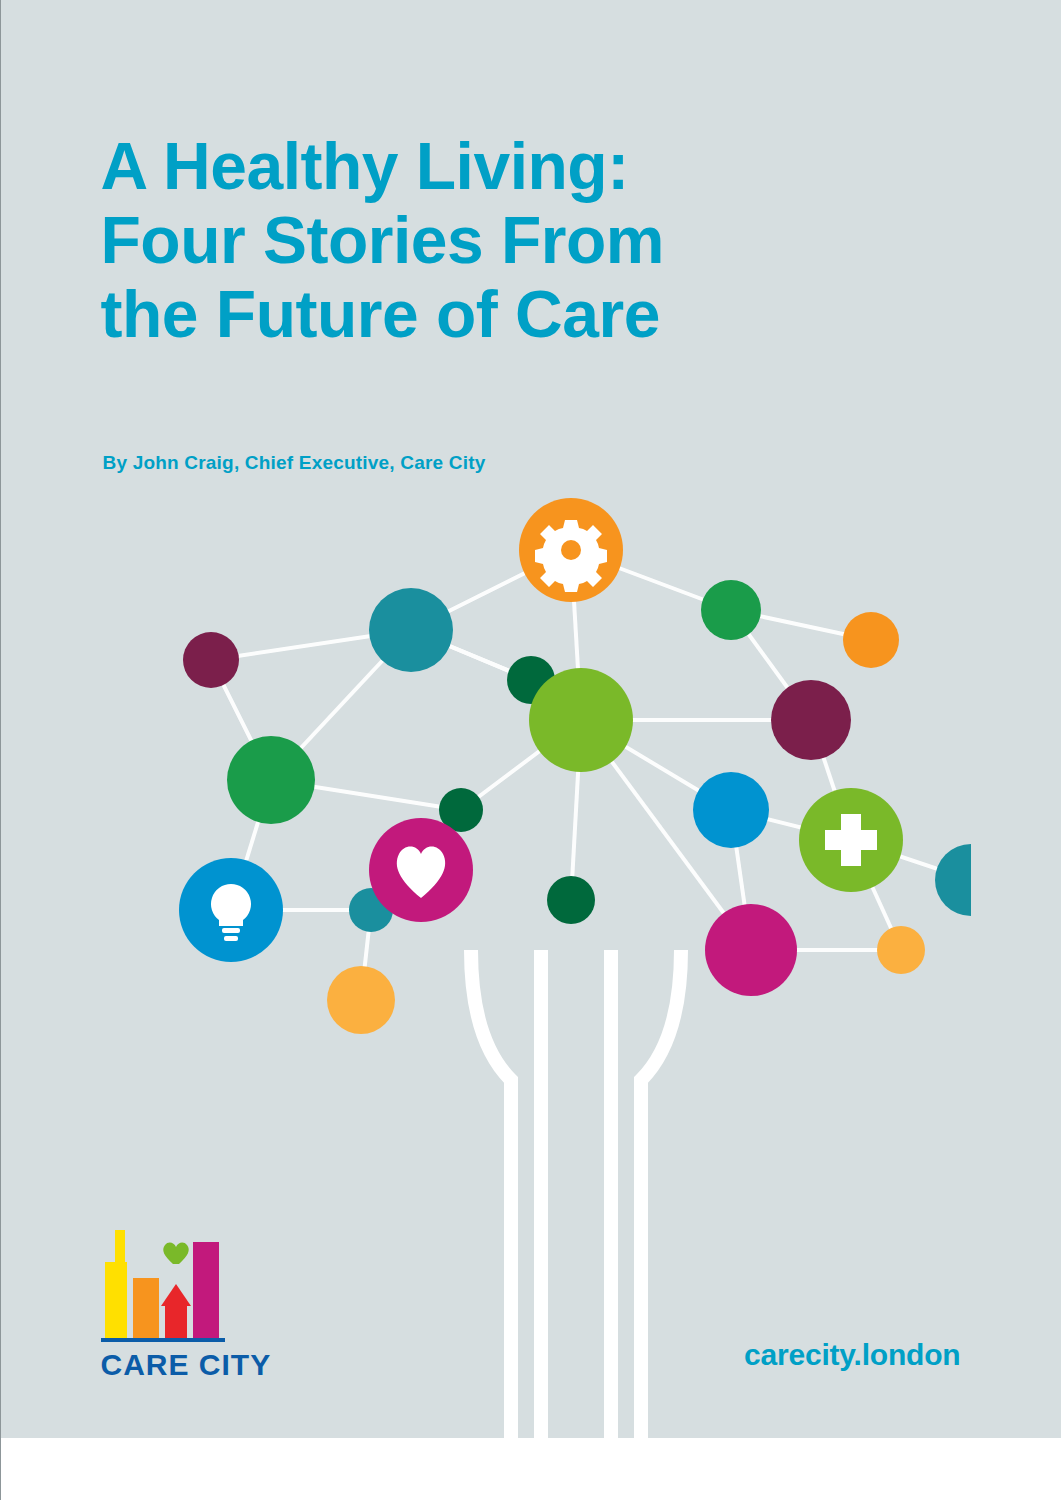A Healthy Living:
Four Stories From
the Future of Care
By John Craig, Chief Executive, Care City
CARE CITY
carecity.london